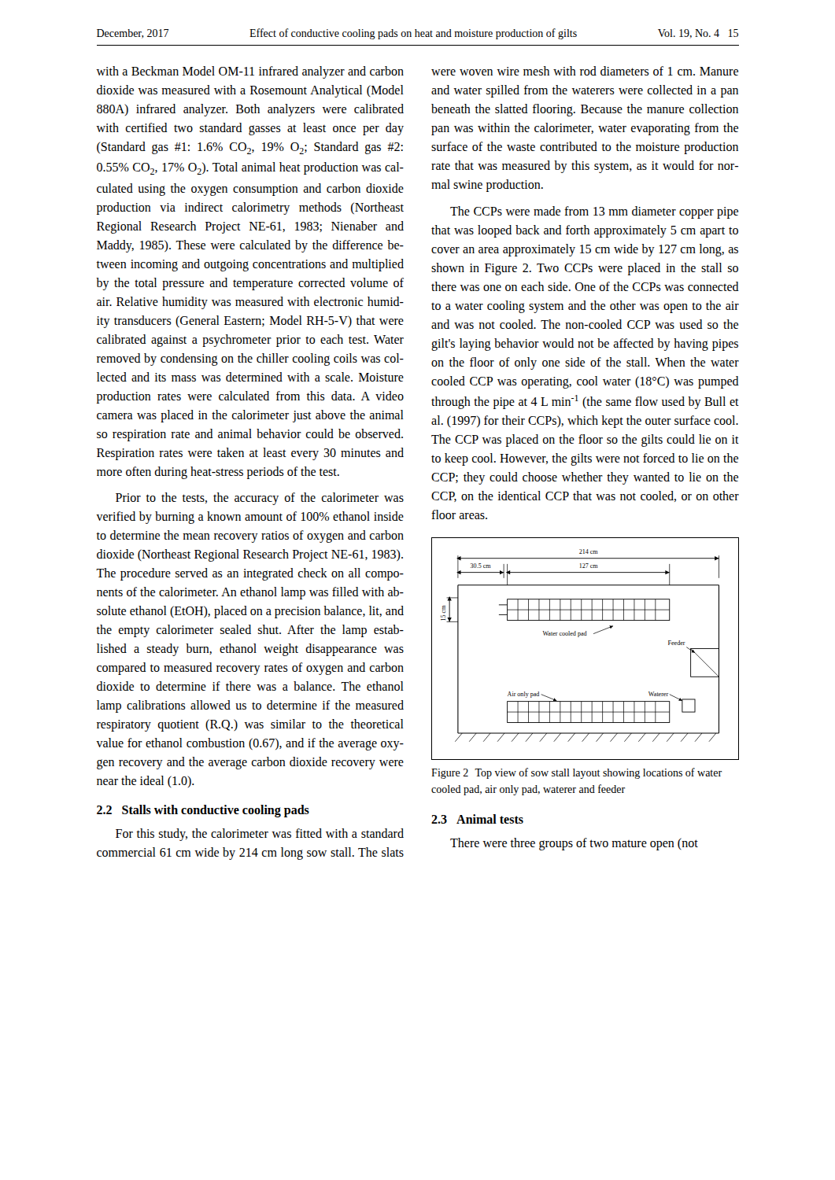December, 2017 Effect of conductive cooling pads on heat and moisture production of gilts Vol. 19, No. 4 15
with a Beckman Model OM-11 infrared analyzer and carbon dioxide was measured with a Rosemount Analytical (Model 880A) infrared analyzer. Both analyzers were calibrated with certified two standard gasses at least once per day (Standard gas #1: 1.6% CO2, 19% O2; Standard gas #2: 0.55% CO2, 17% O2). Total animal heat production was calculated using the oxygen consumption and carbon dioxide production via indirect calorimetry methods (Northeast Regional Research Project NE-61, 1983; Nienaber and Maddy, 1985). These were calculated by the difference between incoming and outgoing concentrations and multiplied by the total pressure and temperature corrected volume of air. Relative humidity was measured with electronic humidity transducers (General Eastern; Model RH-5-V) that were calibrated against a psychrometer prior to each test. Water removed by condensing on the chiller cooling coils was collected and its mass was determined with a scale. Moisture production rates were calculated from this data. A video camera was placed in the calorimeter just above the animal so respiration rate and animal behavior could be observed. Respiration rates were taken at least every 30 minutes and more often during heat-stress periods of the test.
Prior to the tests, the accuracy of the calorimeter was verified by burning a known amount of 100% ethanol inside to determine the mean recovery ratios of oxygen and carbon dioxide (Northeast Regional Research Project NE-61, 1983). The procedure served as an integrated check on all components of the calorimeter. An ethanol lamp was filled with absolute ethanol (EtOH), placed on a precision balance, lit, and the empty calorimeter sealed shut. After the lamp established a steady burn, ethanol weight disappearance was compared to measured recovery rates of oxygen and carbon dioxide to determine if there was a balance. The ethanol lamp calibrations allowed us to determine if the measured respiratory quotient (R.Q.) was similar to the theoretical value for ethanol combustion (0.67), and if the average oxygen recovery and the average carbon dioxide recovery were near the ideal (1.0).
2.2 Stalls with conductive cooling pads
For this study, the calorimeter was fitted with a standard commercial 61 cm wide by 214 cm long sow stall. The slats were woven wire mesh with rod diameters of 1 cm. Manure and water spilled from the waterers were collected in a pan beneath the slatted flooring. Because the manure collection pan was within the calorimeter, water evaporating from the surface of the waste contributed to the moisture production rate that was measured by this system, as it would for normal swine production.
The CCPs were made from 13 mm diameter copper pipe that was looped back and forth approximately 5 cm apart to cover an area approximately 15 cm wide by 127 cm long, as shown in Figure 2. Two CCPs were placed in the stall so there was one on each side. One of the CCPs was connected to a water cooling system and the other was open to the air and was not cooled. The non-cooled CCP was used so the gilt's laying behavior would not be affected by having pipes on the floor of only one side of the stall. When the water cooled CCP was operating, cool water (18°C) was pumped through the pipe at 4 L min-1 (the same flow used by Bull et al. (1997) for their CCPs), which kept the outer surface cool. The CCP was placed on the floor so the gilts could lie on it to keep cool. However, the gilts were not forced to lie on the CCP; they could choose whether they wanted to lie on the CCP, on the identical CCP that was not cooled, or on other floor areas.
214 cm 30.5 cm 127 cm 15 cm Water cooled pad Feeder Air only pad Waterer
Figure 2 Top view of sow stall layout showing locations of water cooled pad, air only pad, waterer and feeder
2.3 Animal tests
There were three groups of two mature open (not